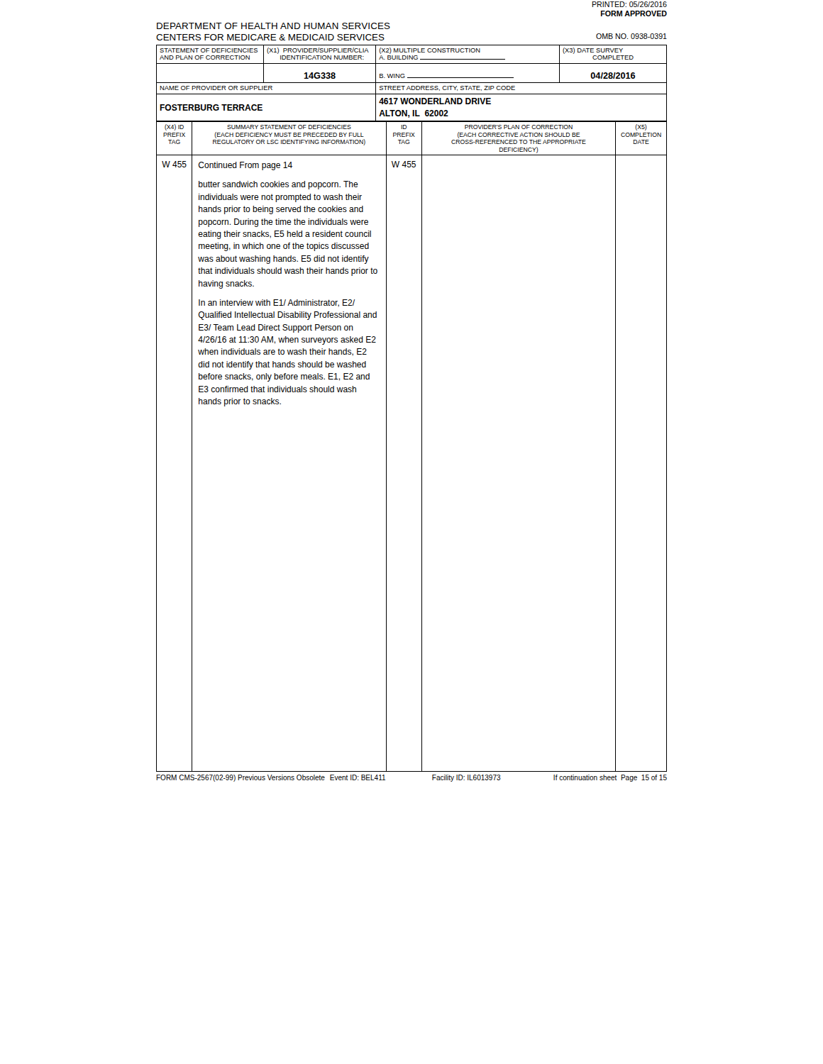PRINTED: 05/26/2016
FORM APPROVED
DEPARTMENT OF HEALTH AND HUMAN SERVICES
CENTERS FOR MEDICARE & MEDICAID SERVICES OMB NO. 0938-0391
| STATEMENT OF DEFICIENCIES AND PLAN OF CORRECTION | (X1) PROVIDER/SUPPLIER/CLIA IDENTIFICATION NUMBER: | (X2) MULTIPLE CONSTRUCTION A. BUILDING | (X3) DATE SURVEY COMPLETED |
| | 14G338 | B. WING | 04/28/2016 |
| NAME OF PROVIDER OR SUPPLIER | STREET ADDRESS, CITY, STATE, ZIP CODE |
| FOSTERBURG TERRACE | 4617 WONDERLAND DRIVE ALTON, IL 62002 |
| (X4) ID PREFIX TAG | SUMMARY STATEMENT OF DEFICIENCIES (EACH DEFICIENCY MUST BE PRECEDED BY FULL REGULATORY OR LSC IDENTIFYING INFORMATION) | ID PREFIX TAG | PROVIDER'S PLAN OF CORRECTION (EACH CORRECTIVE ACTION SHOULD BE CROSS-REFERENCED TO THE APPROPRIATE DEFICIENCY) | (X5) COMPLETION DATE |
| --- | --- | --- | --- | --- |
| W 455 | Continued From page 14 butter sandwich cookies and popcorn. The individuals were not prompted to wash their hands prior to being served the cookies and popcorn. During the time the individuals were eating their snacks, E5 held a resident council meeting, in which one of the topics discussed was about washing hands. E5 did not identify that individuals should wash their hands prior to having snacks. In an interview with E1/ Administrator, E2/ Qualified Intellectual Disability Professional and E3/ Team Lead Direct Support Person on 4/26/16 at 11:30 AM, when surveyors asked E2 when individuals are to wash their hands, E2 did not identify that hands should be washed before snacks, only before meals. E1, E2 and E3 confirmed that individuals should wash hands prior to snacks. | W 455 | | |
FORM CMS-2567(02-99) Previous Versions Obsolete
Event ID: BEL411
Facility ID: IL6013973
If continuation sheet Page 15 of 15